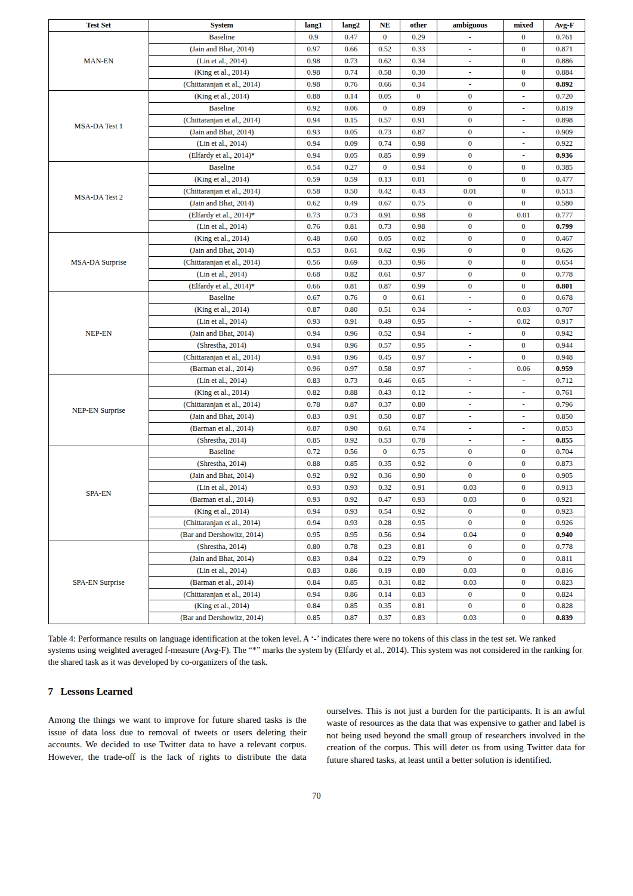| Test Set | System | lang1 | lang2 | NE | other | ambiguous | mixed | Avg-F |
| --- | --- | --- | --- | --- | --- | --- | --- | --- |
| MAN-EN | Baseline | 0.9 | 0.47 | 0 | 0.29 | - | 0 | 0.761 |
| (Jain and Bhat, 2014) | 0.97 | 0.66 | 0.52 | 0.33 | - | 0 | 0.871 |
| (Lin et al., 2014) | 0.98 | 0.73 | 0.62 | 0.34 | - | 0 | 0.886 |
| (King et al., 2014) | 0.98 | 0.74 | 0.58 | 0.30 | - | 0 | 0.884 |
| (Chittaranjan et al., 2014) | 0.98 | 0.76 | 0.66 | 0.34 | - | 0 | 0.892 |
| MSA-DA Test 1 | (King et al., 2014) | 0.88 | 0.14 | 0.05 | 0 | 0 | - | 0.720 |
| Baseline | 0.92 | 0.06 | 0 | 0.89 | 0 | - | 0.819 |
| (Chittaranjan et al., 2014) | 0.94 | 0.15 | 0.57 | 0.91 | 0 | - | 0.898 |
| (Jain and Bhat, 2014) | 0.93 | 0.05 | 0.73 | 0.87 | 0 | - | 0.909 |
| (Lin et al., 2014) | 0.94 | 0.09 | 0.74 | 0.98 | 0 | - | 0.922 |
| (Elfardy et al., 2014)* | 0.94 | 0.05 | 0.85 | 0.99 | 0 | - | 0.936 |
| MSA-DA Test 2 | Baseline | 0.54 | 0.27 | 0 | 0.94 | 0 | 0 | 0.385 |
| (King et al., 2014) | 0.59 | 0.59 | 0.13 | 0.01 | 0 | 0 | 0.477 |
| (Chittaranjan et al., 2014) | 0.58 | 0.50 | 0.42 | 0.43 | 0.01 | 0 | 0.513 |
| (Jain and Bhat, 2014) | 0.62 | 0.49 | 0.67 | 0.75 | 0 | 0 | 0.580 |
| (Elfardy et al., 2014)* | 0.73 | 0.73 | 0.91 | 0.98 | 0 | 0.01 | 0.777 |
| (Lin et al., 2014) | 0.76 | 0.81 | 0.73 | 0.98 | 0 | 0 | 0.799 |
| MSA-DA Surprise | (King et al., 2014) | 0.48 | 0.60 | 0.05 | 0.02 | 0 | 0 | 0.467 |
| (Jain and Bhat, 2014) | 0.53 | 0.61 | 0.62 | 0.96 | 0 | 0 | 0.626 |
| (Chittaranjan et al., 2014) | 0.56 | 0.69 | 0.33 | 0.96 | 0 | 0 | 0.654 |
| (Lin et al., 2014) | 0.68 | 0.82 | 0.61 | 0.97 | 0 | 0 | 0.778 |
| (Elfardy et al., 2014)* | 0.66 | 0.81 | 0.87 | 0.99 | 0 | 0 | 0.801 |
| NEP-EN | Baseline | 0.67 | 0.76 | 0 | 0.61 | - | 0 | 0.678 |
| (King et al., 2014) | 0.87 | 0.80 | 0.51 | 0.34 | - | 0.03 | 0.707 |
| (Lin et al., 2014) | 0.93 | 0.91 | 0.49 | 0.95 | - | 0.02 | 0.917 |
| (Jain and Bhat, 2014) | 0.94 | 0.96 | 0.52 | 0.94 | - | 0 | 0.942 |
| (Shrestha, 2014) | 0.94 | 0.96 | 0.57 | 0.95 | - | 0 | 0.944 |
| (Chittaranjan et al., 2014) | 0.94 | 0.96 | 0.45 | 0.97 | - | 0 | 0.948 |
| (Barman et al., 2014) | 0.96 | 0.97 | 0.58 | 0.97 | - | 0.06 | 0.959 |
| NEP-EN Surprise | (Lin et al., 2014) | 0.83 | 0.73 | 0.46 | 0.65 | - | - | 0.712 |
| (King et al., 2014) | 0.82 | 0.88 | 0.43 | 0.12 | - | - | 0.761 |
| (Chittaranjan et al., 2014) | 0.78 | 0.87 | 0.37 | 0.80 | - | - | 0.796 |
| (Jain and Bhat, 2014) | 0.83 | 0.91 | 0.50 | 0.87 | - | - | 0.850 |
| (Barman et al., 2014) | 0.87 | 0.90 | 0.61 | 0.74 | - | - | 0.853 |
| (Shrestha, 2014) | 0.85 | 0.92 | 0.53 | 0.78 | - | - | 0.855 |
| SPA-EN | Baseline | 0.72 | 0.56 | 0 | 0.75 | 0 | 0 | 0.704 |
| (Shrestha, 2014) | 0.88 | 0.85 | 0.35 | 0.92 | 0 | 0 | 0.873 |
| (Jain and Bhat, 2014) | 0.92 | 0.92 | 0.36 | 0.90 | 0 | 0 | 0.905 |
| (Lin et al., 2014) | 0.93 | 0.93 | 0.32 | 0.91 | 0.03 | 0 | 0.913 |
| (Barman et al., 2014) | 0.93 | 0.92 | 0.47 | 0.93 | 0.03 | 0 | 0.921 |
| (King et al., 2014) | 0.94 | 0.93 | 0.54 | 0.92 | 0 | 0 | 0.923 |
| (Chittaranjan et al., 2014) | 0.94 | 0.93 | 0.28 | 0.95 | 0 | 0 | 0.926 |
| (Bar and Dershowitz, 2014) | 0.95 | 0.95 | 0.56 | 0.94 | 0.04 | 0 | 0.940 |
| SPA-EN Surprise | (Shrestha, 2014) | 0.80 | 0.78 | 0.23 | 0.81 | 0 | 0 | 0.778 |
| (Jain and Bhat, 2014) | 0.83 | 0.84 | 0.22 | 0.79 | 0 | 0 | 0.811 |
| (Lin et al., 2014) | 0.83 | 0.86 | 0.19 | 0.80 | 0.03 | 0 | 0.816 |
| (Barman et al., 2014) | 0.84 | 0.85 | 0.31 | 0.82 | 0.03 | 0 | 0.823 |
| (Chittaranjan et al., 2014) | 0.94 | 0.86 | 0.14 | 0.83 | 0 | 0 | 0.824 |
| (King et al., 2014) | 0.84 | 0.85 | 0.35 | 0.81 | 0 | 0 | 0.828 |
| (Bar and Dershowitz, 2014) | 0.85 | 0.87 | 0.37 | 0.83 | 0.03 | 0 | 0.839 |
Table 4: Performance results on language identification at the token level. A ‘-’ indicates there were no tokens of this class in the test set. We ranked systems using weighted averaged f-measure (Avg-F). The “*” marks the system by (Elfardy et al., 2014). This system was not considered in the ranking for the shared task as it was developed by co-organizers of the task.
7 Lessons Learned
Among the things we want to improve for future shared tasks is the issue of data loss due to removal of tweets or users deleting their accounts. We decided to use Twitter data to have a relevant corpus. However, the trade-off is the lack of rights to distribute the data ourselves. This is not just a burden for the participants. It is an awful waste of resources as the data that was expensive to gather and label is not being used beyond the small group of researchers involved in the creation of the corpus. This will deter us from using Twitter data for future shared tasks, at least until a better solution is identified.
70